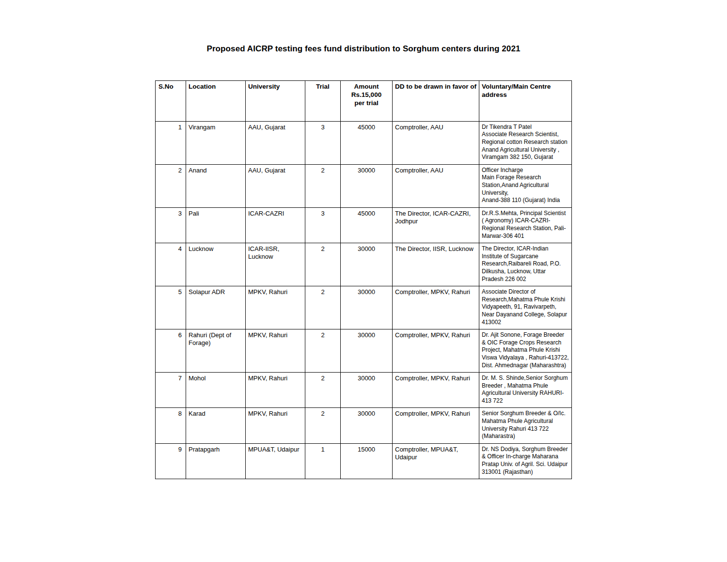Proposed AICRP testing fees fund distribution to Sorghum centers during 2021
| S.No | Location | University | Trial | Amount Rs.15,000 per trial | DD to be drawn in favor of | Voluntary/Main Centre address |
| --- | --- | --- | --- | --- | --- | --- |
| 1 | Virangam | AAU, Gujarat | 3 | 45000 | Comptroller, AAU | Dr Tikendra T Patel Associate Research Scientist, Regional cotton Research station Anand Agricultural University , Viramgam 382 150, Gujarat |
| 2 | Anand | AAU, Gujarat | 2 | 30000 | Comptroller, AAU | Officer Incharge Main Forage Research Station,Anand Agricultural University, Anand-388 110 (Gujarat) India |
| 3 | Pali | ICAR-CAZRI | 3 | 45000 | The Director, ICAR-CAZRI, Jodhpur | Dr.R.S.Mehta, Principal Scientist ( Agronomy) ICAR-CAZRI- Regional Research Station, Pali-Marwar-306 401 |
| 4 | Lucknow | ICAR-IISR, Lucknow | 2 | 30000 | The Director, IISR, Lucknow | The Director, ICAR-Indian Institute of Sugarcane Research,Raibareli Road, P.O. Dilkusha, Lucknow, Uttar Pradesh 226 002 |
| 5 | Solapur ADR | MPKV, Rahuri | 2 | 30000 | Comptroller, MPKV, Rahuri | Associate Director of Research,Mahatma Phule Krishi Vidyapeeth, 91, Ravivarpeth, Near Dayanand College, Solapur 413002 |
| 6 | Rahuri (Dept of Forage) | MPKV, Rahuri | 2 | 30000 | Comptroller, MPKV, Rahuri | Dr. Ajit Sonone, Forage Breeder & OIC Forage Crops Research Project, Mahatma Phule Krishi Viswa Vidyalaya , Rahuri-413722, Dist. Ahmednagar (Maharashtra) |
| 7 | Mohol | MPKV, Rahuri | 2 | 30000 | Comptroller, MPKV, Rahuri | Dr. M. S. Shinde,Senior Sorghum Breeder , Mahatma Phule Agricultural University RAHURI-413 722 |
| 8 | Karad | MPKV, Rahuri | 2 | 30000 | Comptroller, MPKV, Rahuri | Senior Sorghum Breeder & O/Ic. Mahatma Phule Agricultural University Rahuri 413 722 (Maharastra) |
| 9 | Pratapgarh | MPUA&T, Udaipur | 1 | 15000 | Comptroller, MPUA&T, Udaipur | Dr. NS Dodiya, Sorghum Breeder & Officer In-charge Maharana Pratap Univ. of Agril. Sci. Udaipur 313001 (Rajasthan) |